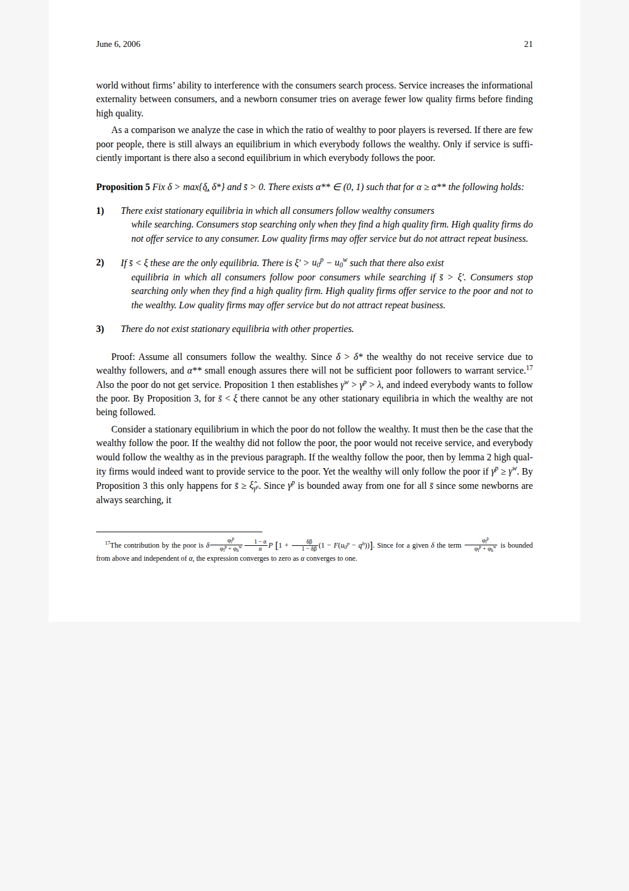June 6, 2006 21
world without firms’ ability to interference with the consumers search process. Service increases the informational externality between consumers, and a newborn consumer tries on average fewer low quality firms before finding high quality.
As a comparison we analyze the case in which the ratio of wealthy to poor players is reversed. If there are few poor people, there is still always an equilibrium in which everybody follows the wealthy. Only if service is sufficiently important is there also a second equilibrium in which everybody follows the poor.
Proposition 5 Fix δ > max{δ̲, δ*} and s̄ > 0. There exists α** ∈ (0, 1) such that for α ≥ α** the following holds:
There exist stationary equilibria in which all consumers follow wealthy consumers while searching. Consumers stop searching only when they find a high quality firm. High quality firms do not offer service to any consumer. Low quality firms may offer service but do not attract repeat business.
If s̄ < ξ these are the only equilibria. There is ξ′ > u0 p − u0 w such that there also exist equilibria in which all consumers follow poor consumers while searching if s̄ > ξ′. Consumers stop searching only when they find a high quality firm. High quality firms offer service to the poor and not to the wealthy. Low quality firms may offer service but do not attract repeat business.
There do not exist stationary equilibria with other properties.
Proof: Assume all consumers follow the wealthy. Since δ > δ* the wealthy do not receive service due to wealthy followers, and α** small enough assures there will not be sufficient poor followers to warrant service.17 Also the poor do not get service. Proposition 1 then establishes γw > γp > λ, and indeed everybody wants to follow the poor. By Proposition 3, for s̄ < ξ there cannot be any other stationary equilibria in which the wealthy are not being followed.
Consider a stationary equilibrium in which the poor do not follow the wealthy. It must then be the case that the wealthy follow the poor. If the wealthy did not follow the poor, the poor would not receive service, and everybody would follow the wealthy as in the previous paragraph. If the wealthy follow the poor, then by lemma 2 high quality firms would indeed want to provide service to the poor. Yet the wealthy will only follow the poor if γp ≥ γw. By Proposition 3 this only happens for s̄ ≥ ξ̂γp. Since γp is bounded away from one for all s̄ since some newborns are always searching, it
17The contribution by the poor is δφlp φlp + φhw 1 − α α P [1 + δβ 1 − δβ(1 − F(u0 p − qh))]. Since for a given δ the term φlp φlp + φhw is bounded from above and independent of α, the expression converges to zero as α converges to one.